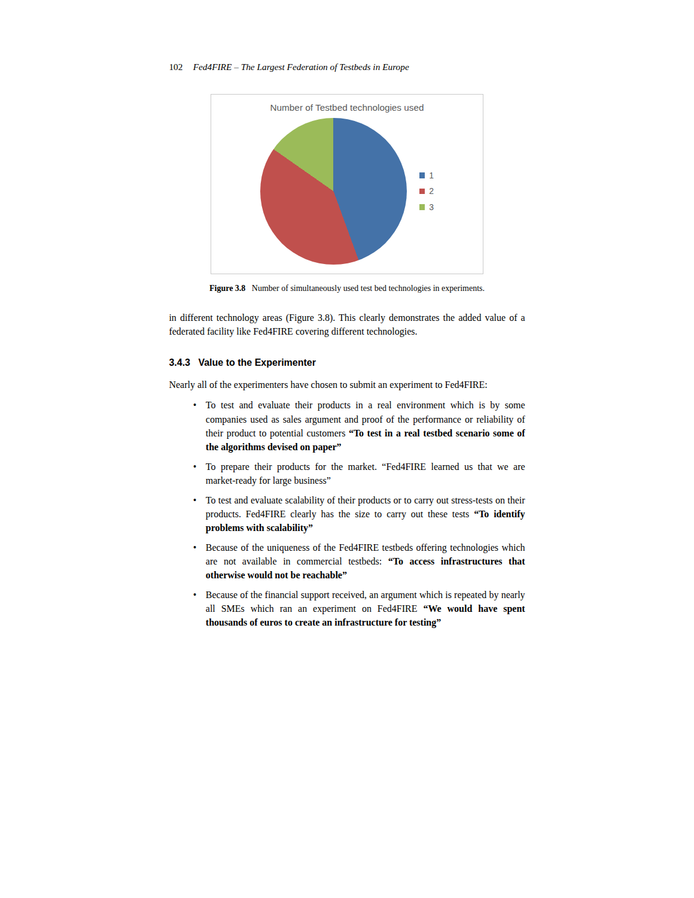102 Fed4FIRE – The Largest Federation of Testbeds in Europe
Number of Testbed technologies used
1
2
3
Figure 3.8 Number of simultaneously used test bed technologies in experiments.
in different technology areas (Figure 3.8). This clearly demonstrates the added value of a federated facility like Fed4FIRE covering different technologies.
3.4.3 Value to the Experimenter
Nearly all of the experimenters have chosen to submit an experiment to Fed4FIRE:
To test and evaluate their products in a real environment which is by some companies used as sales argument and proof of the performance or reliability of their product to potential customers “To test in a real testbed scenario some of the algorithms devised on paper”
To prepare their products for the market. “Fed4FIRE learned us that we are market-ready for large business”
To test and evaluate scalability of their products or to carry out stress-tests on their products. Fed4FIRE clearly has the size to carry out these tests “To identify problems with scalability”
Because of the uniqueness of the Fed4FIRE testbeds offering technologies which are not available in commercial testbeds: “To access infrastructures that otherwise would not be reachable”
Because of the financial support received, an argument which is repeated by nearly all SMEs which ran an experiment on Fed4FIRE “We would have spent thousands of euros to create an infrastructure for testing”